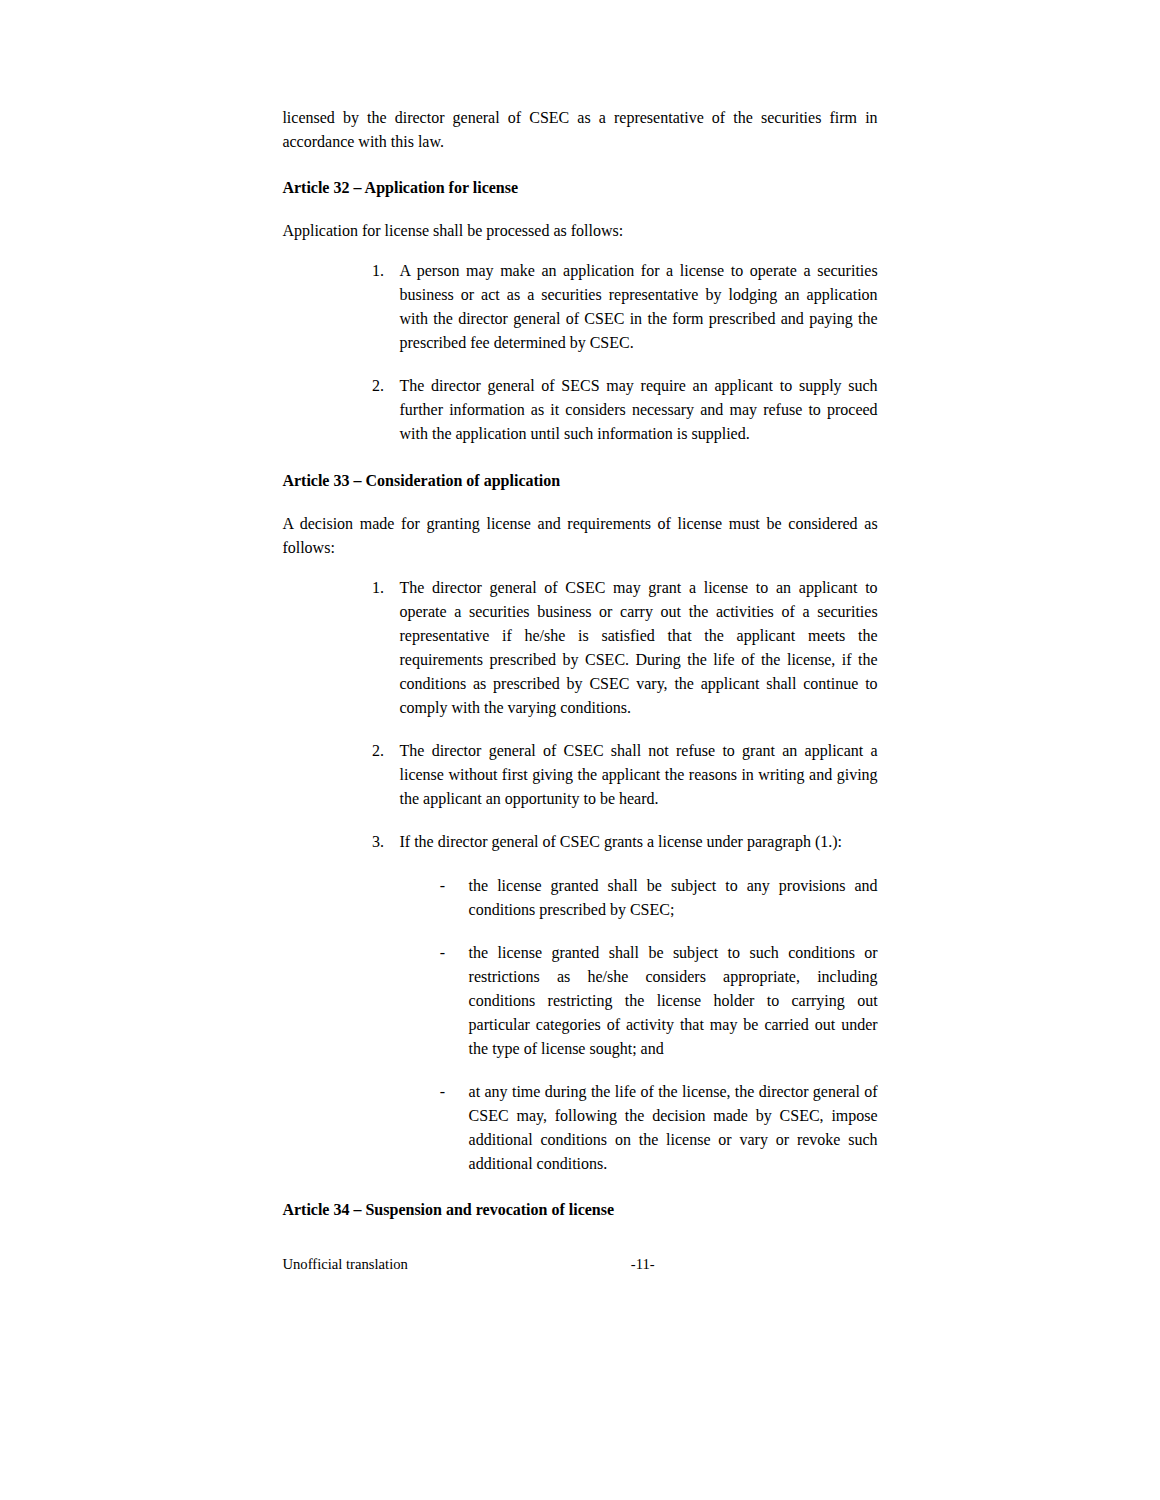licensed by the director general of CSEC as a representative of the securities firm in accordance with this law.
Article 32 – Application for license
Application for license shall be processed as follows:
A person may make an application for a license to operate a securities business or act as a securities representative by lodging an application with the director general of CSEC in the form prescribed and paying the prescribed fee determined by CSEC.
The director general of SECS may require an applicant to supply such further information as it considers necessary and may refuse to proceed with the application until such information is supplied.
Article 33 – Consideration of application
A decision made for granting license and requirements of license must be considered as follows:
The director general of CSEC may grant a license to an applicant to operate a securities business or carry out the activities of a securities representative if he/she is satisfied that the applicant meets the requirements prescribed by CSEC. During the life of the license, if the conditions as prescribed by CSEC vary, the applicant shall continue to comply with the varying conditions.
The director general of CSEC shall not refuse to grant an applicant a license without first giving the applicant the reasons in writing and giving the applicant an opportunity to be heard.
If the director general of CSEC grants a license under paragraph (1.):
the license granted shall be subject to any provisions and conditions prescribed by CSEC;
the license granted shall be subject to such conditions or restrictions as he/she considers appropriate, including conditions restricting the license holder to carrying out particular categories of activity that may be carried out under the type of license sought; and
at any time during the life of the license, the director general of CSEC may, following the decision made by CSEC, impose additional conditions on the license or vary or revoke such additional conditions.
Article 34 – Suspension and revocation of license
Unofficial translation
-11-